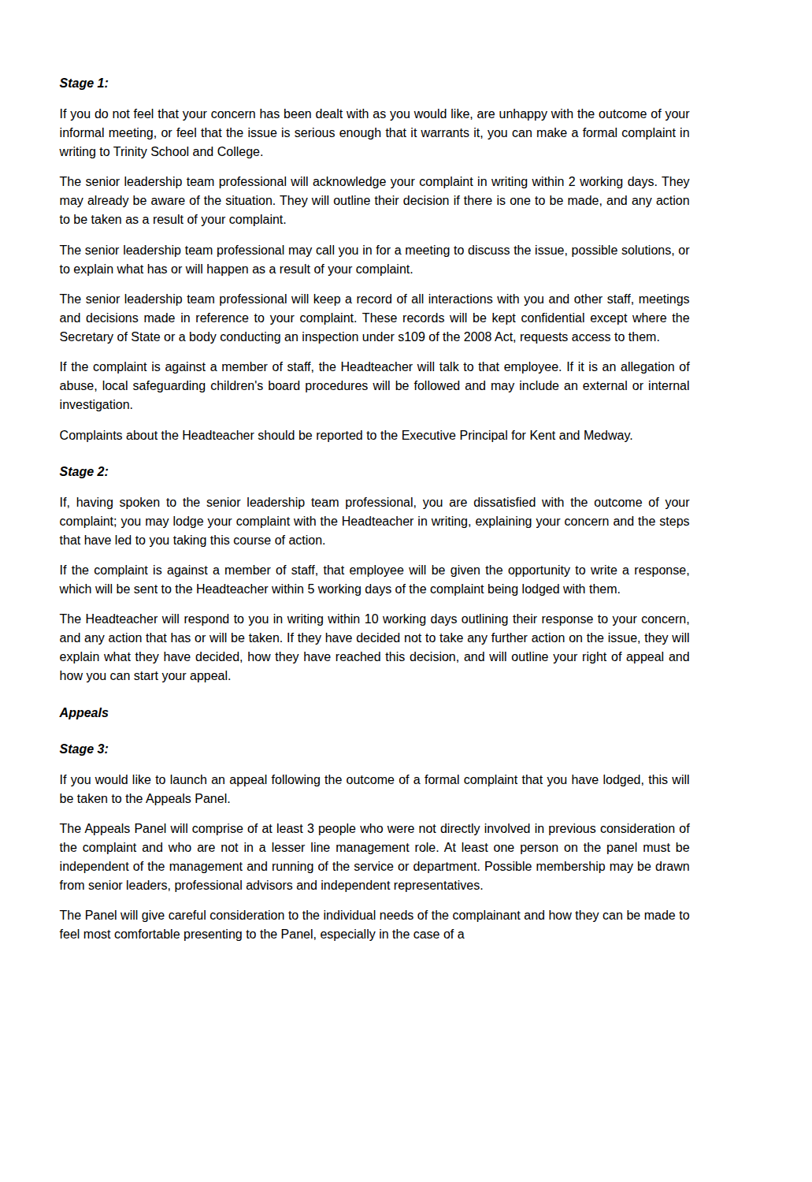Stage 1:
If you do not feel that your concern has been dealt with as you would like, are unhappy with the outcome of your informal meeting, or feel that the issue is serious enough that it warrants it, you can make a formal complaint in writing to Trinity School and College.
The senior leadership team professional will acknowledge your complaint in writing within 2 working days. They may already be aware of the situation. They will outline their decision if there is one to be made, and any action to be taken as a result of your complaint.
The senior leadership team professional may call you in for a meeting to discuss the issue, possible solutions, or to explain what has or will happen as a result of your complaint.
The senior leadership team professional will keep a record of all interactions with you and other staff, meetings and decisions made in reference to your complaint. These records will be kept confidential except where the Secretary of State or a body conducting an inspection under s109 of the 2008 Act, requests access to them.
If the complaint is against a member of staff, the Headteacher will talk to that employee. If it is an allegation of abuse, local safeguarding children's board procedures will be followed and may include an external or internal investigation.
Complaints about the Headteacher should be reported to the Executive Principal for Kent and Medway.
Stage 2:
If, having spoken to the senior leadership team professional, you are dissatisfied with the outcome of your complaint; you may lodge your complaint with the Headteacher in writing, explaining your concern and the steps that have led to you taking this course of action.
If the complaint is against a member of staff, that employee will be given the opportunity to write a response, which will be sent to the Headteacher within 5 working days of the complaint being lodged with them.
The Headteacher will respond to you in writing within 10 working days outlining their response to your concern, and any action that has or will be taken. If they have decided not to take any further action on the issue, they will explain what they have decided, how they have reached this decision, and will outline your right of appeal and how you can start your appeal.
Appeals
Stage 3:
If you would like to launch an appeal following the outcome of a formal complaint that you have lodged, this will be taken to the Appeals Panel.
The Appeals Panel will comprise of at least 3 people who were not directly involved in previous consideration of the complaint and who are not in a lesser line management role. At least one person on the panel must be independent of the management and running of the service or department. Possible membership may be drawn from senior leaders, professional advisors and independent representatives.
The Panel will give careful consideration to the individual needs of the complainant and how they can be made to feel most comfortable presenting to the Panel, especially in the case of a